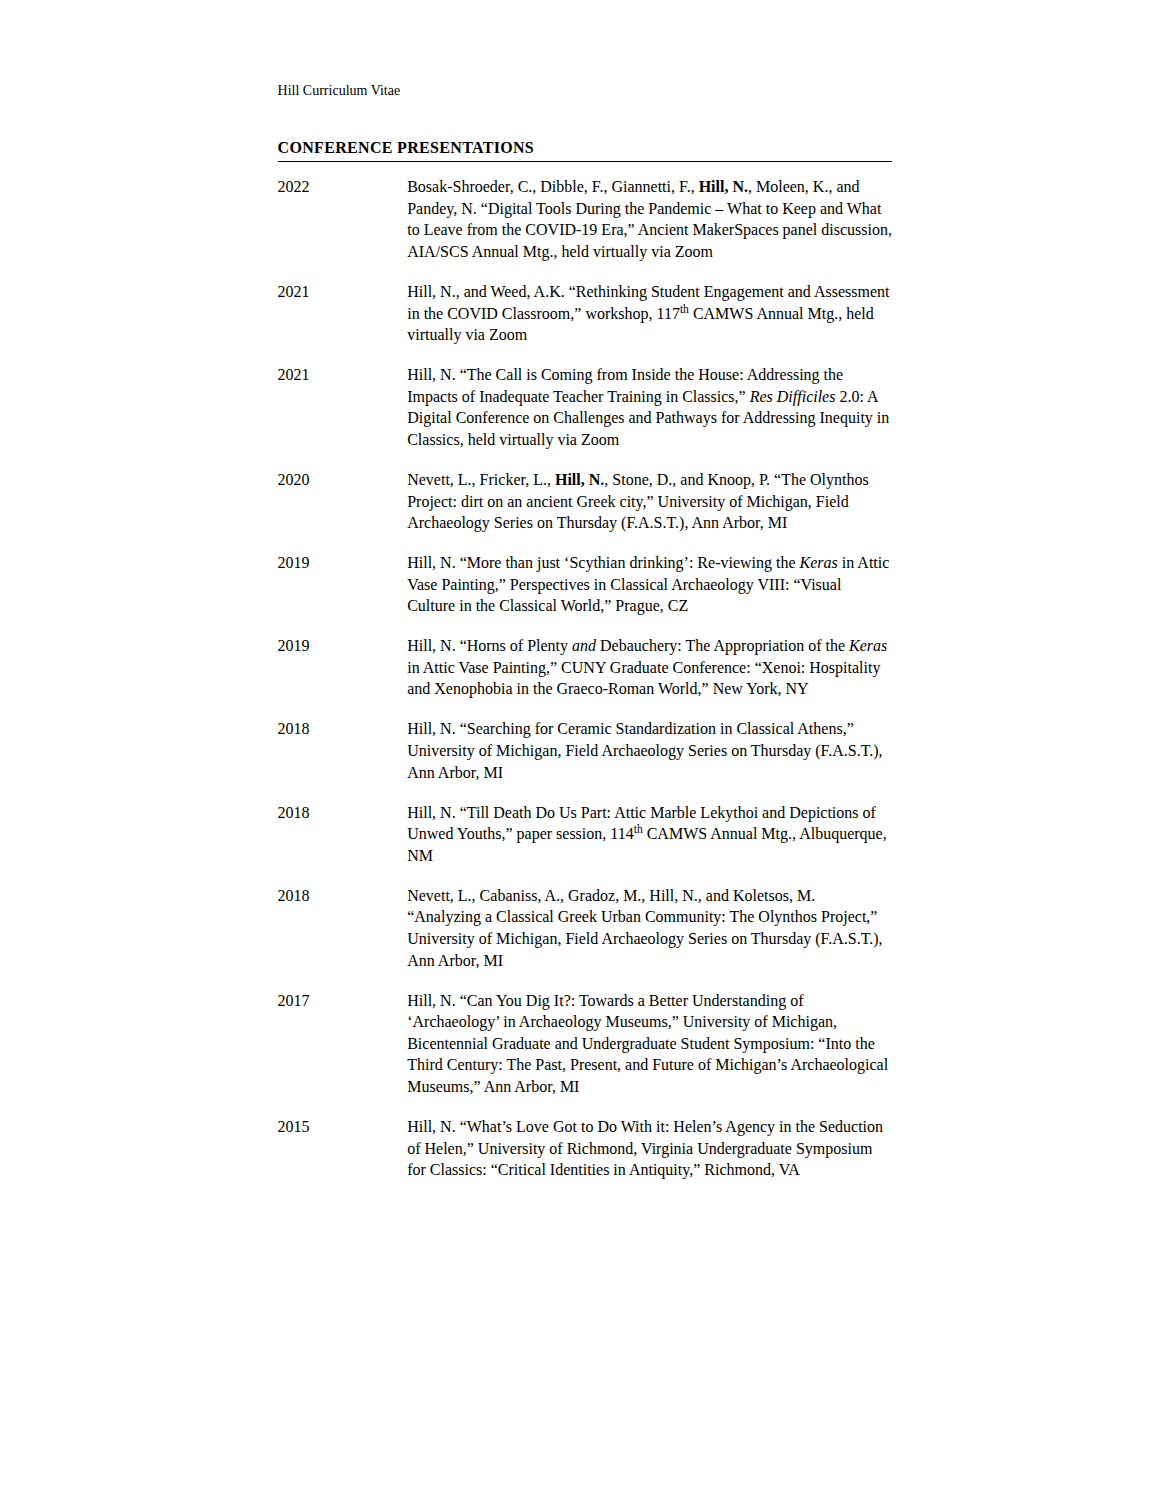Hill Curriculum Vitae
CONFERENCE PRESENTATIONS
| 2022 | Bosak-Shroeder, C., Dibble, F., Giannetti, F., Hill, N. , Moleen, K., and Pandey, N. “Digital Tools During the Pandemic – What to Keep and What to Leave from the COVID-19 Era,” Ancient MakerSpaces panel discussion, AIA/SCS Annual Mtg., held virtually via Zoom |
| 2021 | Hill, N., and Weed, A.K. “Rethinking Student Engagement and Assessment in the COVID Classroom,” workshop, 117 th CAMWS Annual Mtg., held virtually via Zoom |
| 2021 | Hill, N. “The Call is Coming from Inside the House: Addressing the Impacts of Inadequate Teacher Training in Classics,” Res Difficiles 2.0: A Digital Conference on Challenges and Pathways for Addressing Inequity in Classics, held virtually via Zoom |
| 2020 | Nevett, L., Fricker, L., Hill, N. , Stone, D., and Knoop, P. “The Olynthos Project: dirt on an ancient Greek city,” University of Michigan, Field Archaeology Series on Thursday (F.A.S.T.), Ann Arbor, MI |
| 2019 | Hill, N. “More than just ‘Scythian drinking’: Re-viewing the Keras in Attic Vase Painting,” Perspectives in Classical Archaeology VIII: “Visual Culture in the Classical World,” Prague, CZ |
| 2019 | Hill, N. “Horns of Plenty and Debauchery: The Appropriation of the Keras in Attic Vase Painting,” CUNY Graduate Conference: “Xenoi: Hospitality and Xenophobia in the Graeco-Roman World,” New York, NY |
| 2018 | Hill, N. “Searching for Ceramic Standardization in Classical Athens,” University of Michigan, Field Archaeology Series on Thursday (F.A.S.T.), Ann Arbor, MI |
| 2018 | Hill, N. “Till Death Do Us Part: Attic Marble Lekythoi and Depictions of Unwed Youths,” paper session, 114 th CAMWS Annual Mtg., Albuquerque, NM |
| 2018 | Nevett, L., Cabaniss, A., Gradoz, M., Hill, N., and Koletsos, M. “Analyzing a Classical Greek Urban Community: The Olynthos Project,” University of Michigan, Field Archaeology Series on Thursday (F.A.S.T.), Ann Arbor, MI |
| 2017 | Hill, N. “Can You Dig It?: Towards a Better Understanding of ‘Archaeology’ in Archaeology Museums,” University of Michigan, Bicentennial Graduate and Undergraduate Student Symposium: “Into the Third Century: The Past, Present, and Future of Michigan’s Archaeological Museums,” Ann Arbor, MI |
| 2015 | Hill, N. “What’s Love Got to Do With it: Helen’s Agency in the Seduction of Helen,” University of Richmond, Virginia Undergraduate Symposium for Classics: “Critical Identities in Antiquity,” Richmond, VA |